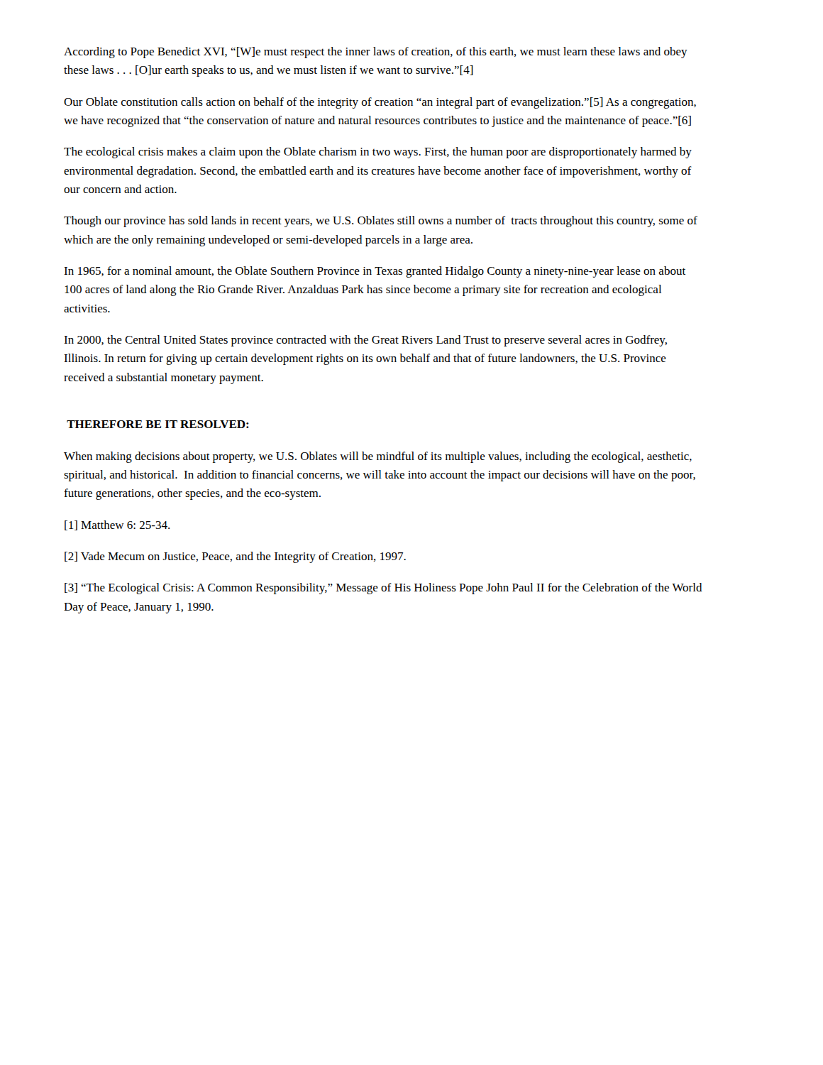According to Pope Benedict XVI, “[W]e must respect the inner laws of creation, of this earth, we must learn these laws and obey these laws . . . [O]ur earth speaks to us, and we must listen if we want to survive.”[4]
Our Oblate constitution calls action on behalf of the integrity of creation “an integral part of evangelization.”[5] As a congregation, we have recognized that “the conservation of nature and natural resources contributes to justice and the maintenance of peace.”[6]
The ecological crisis makes a claim upon the Oblate charism in two ways. First, the human poor are disproportionately harmed by environmental degradation. Second, the embattled earth and its creatures have become another face of impoverishment, worthy of our concern and action.
Though our province has sold lands in recent years, we U.S. Oblates still owns a number of tracts throughout this country, some of which are the only remaining undeveloped or semi-developed parcels in a large area.
In 1965, for a nominal amount, the Oblate Southern Province in Texas granted Hidalgo County a ninety-nine-year lease on about 100 acres of land along the Rio Grande River. Anzalduas Park has since become a primary site for recreation and ecological activities.
In 2000, the Central United States province contracted with the Great Rivers Land Trust to preserve several acres in Godfrey, Illinois. In return for giving up certain development rights on its own behalf and that of future landowners, the U.S. Province received a substantial monetary payment.
THEREFORE BE IT RESOLVED:
When making decisions about property, we U.S. Oblates will be mindful of its multiple values, including the ecological, aesthetic, spiritual, and historical. In addition to financial concerns, we will take into account the impact our decisions will have on the poor, future generations, other species, and the eco-system.
[1] Matthew 6: 25-34.
[2] Vade Mecum on Justice, Peace, and the Integrity of Creation, 1997.
[3] “The Ecological Crisis: A Common Responsibility,” Message of His Holiness Pope John Paul II for the Celebration of the World Day of Peace, January 1, 1990.